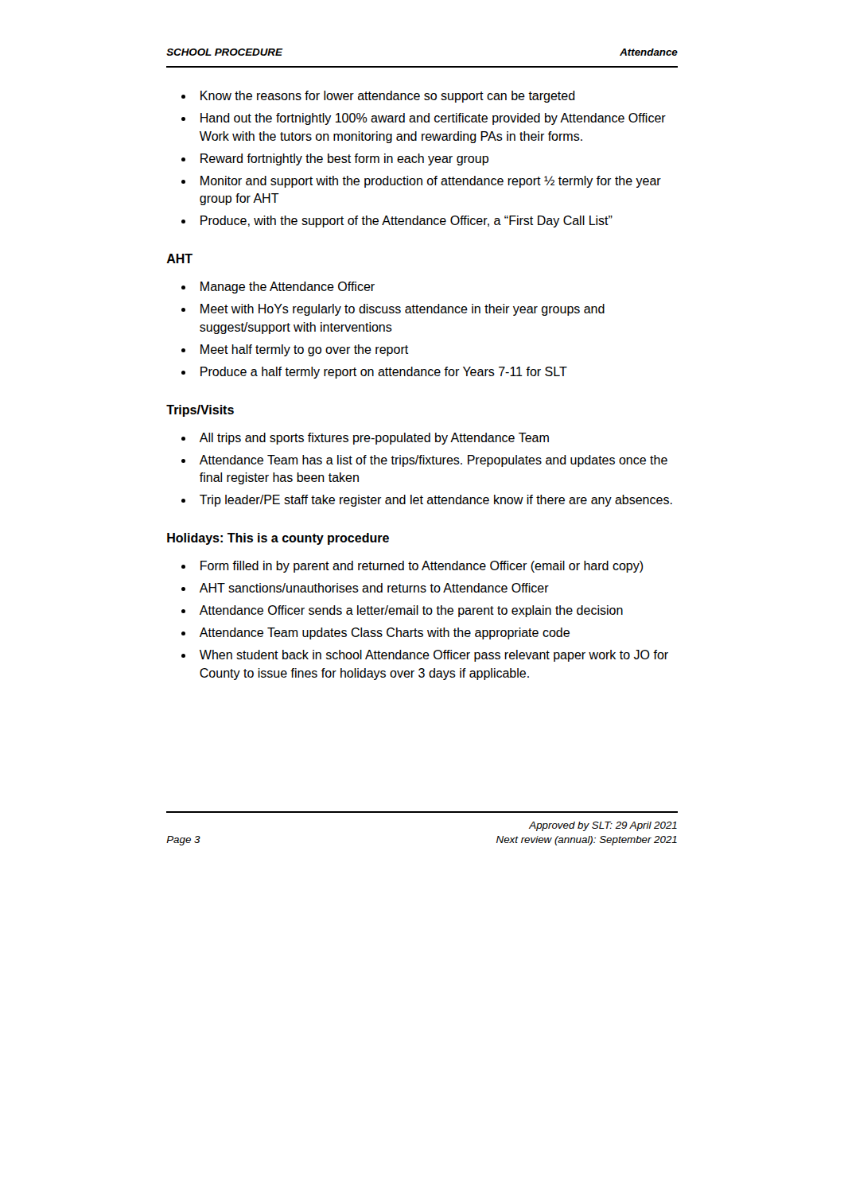School Procedure Attendance
Know the reasons for lower attendance so support can be targeted
Hand out the fortnightly 100% award and certificate provided by Attendance Officer Work with the tutors on monitoring and rewarding PAs in their forms.
Reward fortnightly the best form in each year group
Monitor and support with the production of attendance report ½ termly for the year group for AHT
Produce, with the support of the Attendance Officer, a “First Day Call List”
AHT
Manage the Attendance Officer
Meet with HoYs regularly to discuss attendance in their year groups and suggest/support with interventions
Meet half termly to go over the report
Produce a half termly report on attendance for Years 7-11 for SLT
Trips/Visits
All trips and sports fixtures pre-populated by Attendance Team
Attendance Team has a list of the trips/fixtures. Prepopulates and updates once the final register has been taken
Trip leader/PE staff take register and let attendance know if there are any absences.
Holidays: This is a county procedure
Form filled in by parent and returned to Attendance Officer (email or hard copy)
AHT sanctions/unauthorises and returns to Attendance Officer
Attendance Officer sends a letter/email to the parent to explain the decision
Attendance Team updates Class Charts with the appropriate code
When student back in school Attendance Officer pass relevant paper work to JO for County to issue fines for holidays over 3 days if applicable.
Page 3 Approved by SLT: 29 April 2021
Next review (annual): September 2021